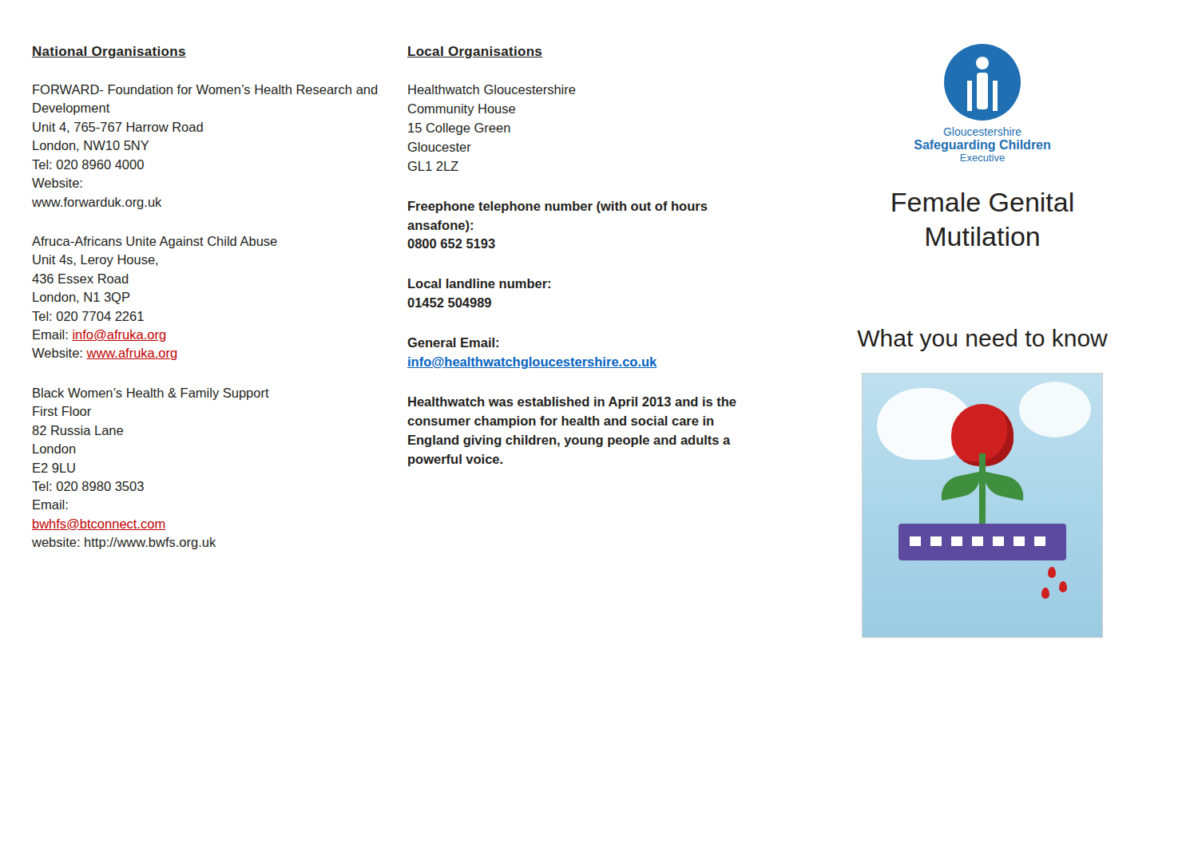National Organisations
FORWARD- Foundation for Women’s Health Research and Development Unit 4, 765-767 Harrow Road
London, NW10 5NY
Tel: 020 8960 4000
Website:
www.forwarduk.org.uk
Afruca-Africans Unite Against Child Abuse Unit 4s, Leroy House,
436 Essex Road
London, N1 3QP
Tel: 020 7704 2261
Email: info@afruka.org
Website: www.afruka.org
Black Women’s Health & Family Support First Floor
82 Russia Lane
London
E2 9LU
Tel: 020 8980 3503
Email:
bwhfs@btconnect.com
website: http://www.bwfs.org.uk
Local Organisations
Healthwatch Gloucestershire
Community House
15 College Green
Gloucester
GL1 2LZ
Freephone telephone number (with out of hours ansafone):
0800 652 5193
Local landline number:
01452 504989
General Email:
info@healthwatchgloucestershire.co.uk
Healthwatch was established in April 2013 and is the consumer champion for health and social care in England giving children, young people and adults a powerful voice.
Gloucestershire
Safeguarding Children
Executive
Female Genital
Mutilation
What you need to know